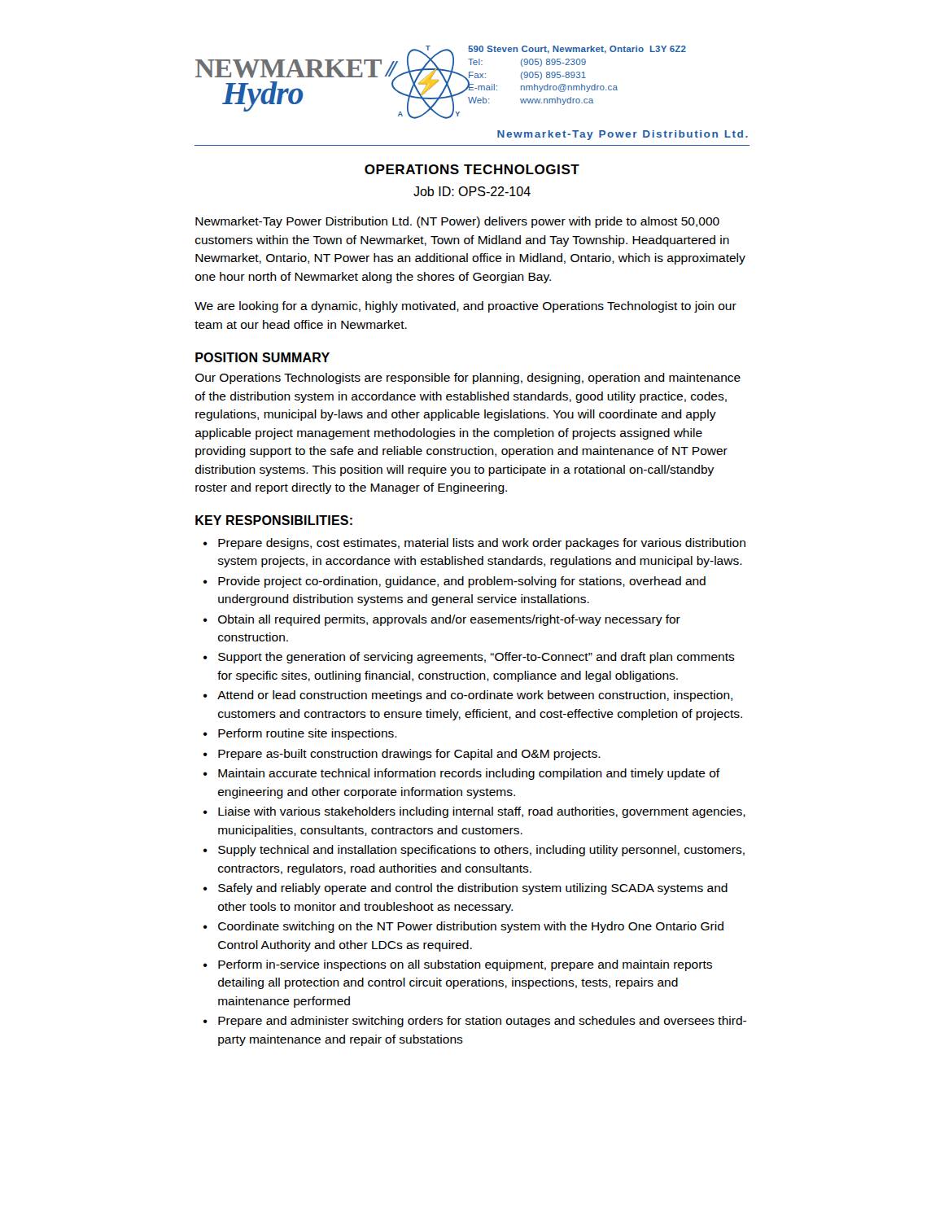| NEWMARKET Hydro // ⚡ T A Y | 590 Steven Court, Newmarket, Ontario L3Y 6Z2 / Tel: / (905) 895-2309 / / Fax: / (905) 895-8931 / / E-mail: / nmhydro@nmhydro.ca / / Web: / www.nmhydro.ca / |
Newmarket-Tay Power Distribution Ltd.
OPERATIONS TECHNOLOGIST
Job ID: OPS-22-104
Newmarket-Tay Power Distribution Ltd. (NT Power) delivers power with pride to almost 50,000 customers within the Town of Newmarket, Town of Midland and Tay Township. Headquartered in Newmarket, Ontario, NT Power has an additional office in Midland, Ontario, which is approximately one hour north of Newmarket along the shores of Georgian Bay.
We are looking for a dynamic, highly motivated, and proactive Operations Technologist to join our team at our head office in Newmarket.
POSITION SUMMARY
Our Operations Technologists are responsible for planning, designing, operation and maintenance of the distribution system in accordance with established standards, good utility practice, codes, regulations, municipal by-laws and other applicable legislations. You will coordinate and apply applicable project management methodologies in the completion of projects assigned while providing support to the safe and reliable construction, operation and maintenance of NT Power distribution systems. This position will require you to participate in a rotational on-call/standby roster and report directly to the Manager of Engineering.
KEY RESPONSIBILITIES:
Prepare designs, cost estimates, material lists and work order packages for various distribution system projects, in accordance with established standards, regulations and municipal by-laws.
Provide project co-ordination, guidance, and problem-solving for stations, overhead and underground distribution systems and general service installations.
Obtain all required permits, approvals and/or easements/right-of-way necessary for construction.
Support the generation of servicing agreements, “Offer-to-Connect” and draft plan comments for specific sites, outlining financial, construction, compliance and legal obligations.
Attend or lead construction meetings and co-ordinate work between construction, inspection, customers and contractors to ensure timely, efficient, and cost-effective completion of projects.
Perform routine site inspections.
Prepare as-built construction drawings for Capital and O&M projects.
Maintain accurate technical information records including compilation and timely update of engineering and other corporate information systems.
Liaise with various stakeholders including internal staff, road authorities, government agencies, municipalities, consultants, contractors and customers.
Supply technical and installation specifications to others, including utility personnel, customers, contractors, regulators, road authorities and consultants.
Safely and reliably operate and control the distribution system utilizing SCADA systems and other tools to monitor and troubleshoot as necessary.
Coordinate switching on the NT Power distribution system with the Hydro One Ontario Grid Control Authority and other LDCs as required.
Perform in-service inspections on all substation equipment, prepare and maintain reports detailing all protection and control circuit operations, inspections, tests, repairs and maintenance performed
Prepare and administer switching orders for station outages and schedules and oversees third-party maintenance and repair of substations